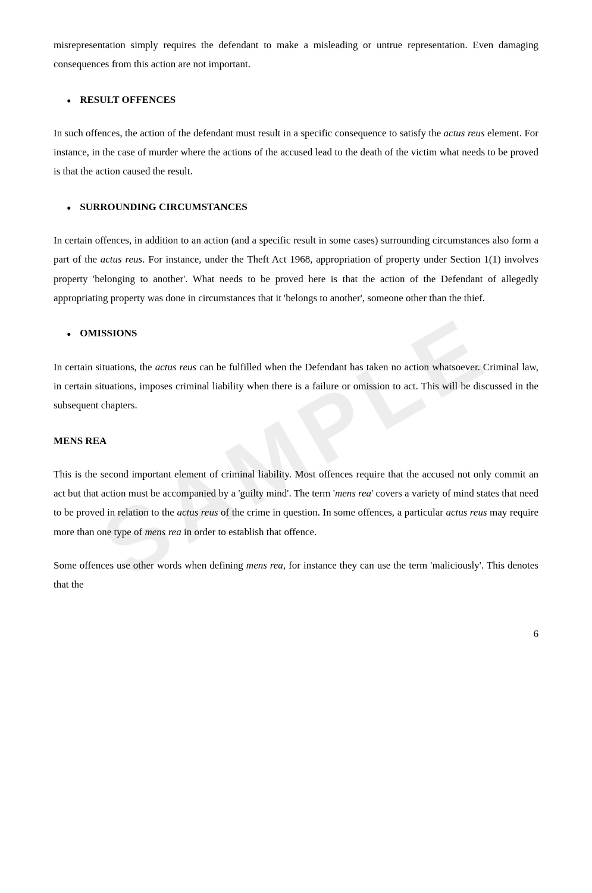SAMPLE
misrepresentation simply requires the defendant to make a misleading or untrue representation. Even damaging consequences from this action are not important.
RESULT OFFENCES
In such offences, the action of the defendant must result in a specific consequence to satisfy the actus reus element. For instance, in the case of murder where the actions of the accused lead to the death of the victim what needs to be proved is that the action caused the result.
SURROUNDING CIRCUMSTANCES
In certain offences, in addition to an action (and a specific result in some cases) surrounding circumstances also form a part of the actus reus. For instance, under the Theft Act 1968, appropriation of property under Section 1(1) involves property 'belonging to another'. What needs to be proved here is that the action of the Defendant of allegedly appropriating property was done in circumstances that it 'belongs to another', someone other than the thief.
OMISSIONS
In certain situations, the actus reus can be fulfilled when the Defendant has taken no action whatsoever. Criminal law, in certain situations, imposes criminal liability when there is a failure or omission to act. This will be discussed in the subsequent chapters.
MENS REA
This is the second important element of criminal liability. Most offences require that the accused not only commit an act but that action must be accompanied by a 'guilty mind'. The term 'mens rea' covers a variety of mind states that need to be proved in relation to the actus reus of the crime in question. In some offences, a particular actus reus may require more than one type of mens rea in order to establish that offence.
Some offences use other words when defining mens rea, for instance they can use the term 'maliciously'. This denotes that the
6